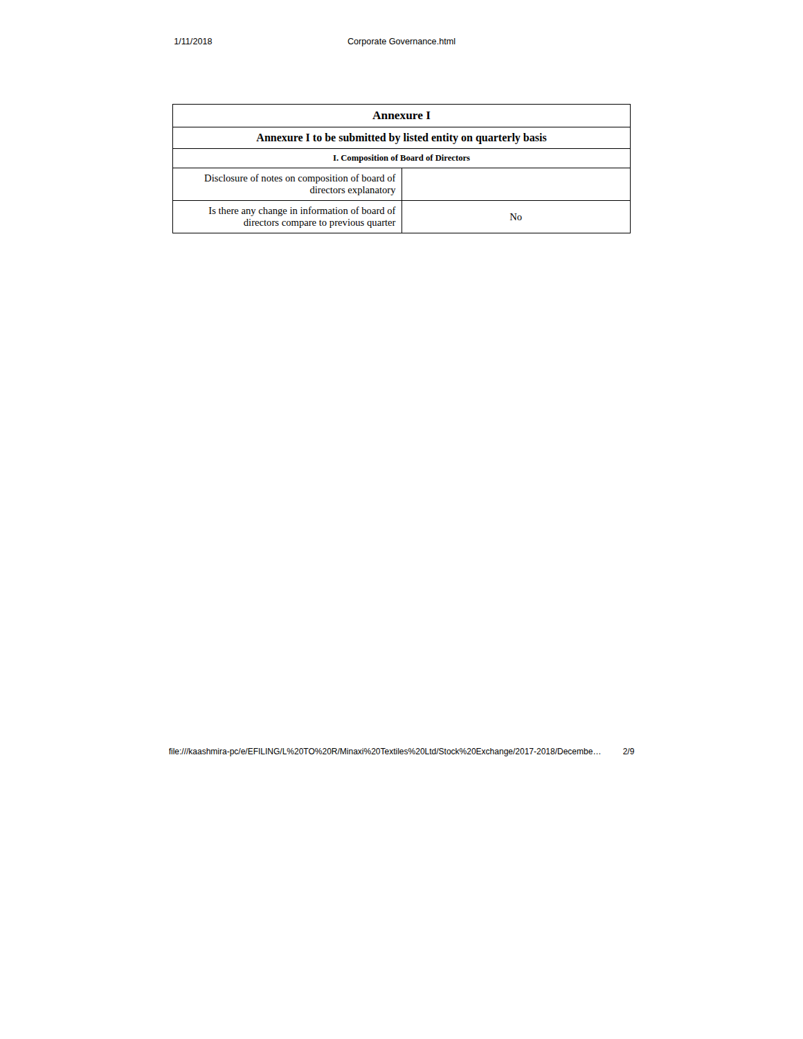1/11/2018 Corporate Governance.html
| Annexure I |
| Annexure I to be submitted by listed entity on quarterly basis |
| I. Composition of Board of Directors |
| Disclosure of notes on composition of board of directors explanatory | |
| Is there any change in information of board of directors compare to previous quarter | No |
file:///kaashmira-pc/e/EFILING/L%20TO%20R/Minaxi%20Textiles%20Ltd/Stock%20Exchange/2017-2018/December%202017/Corporate%20Governan… 2/9